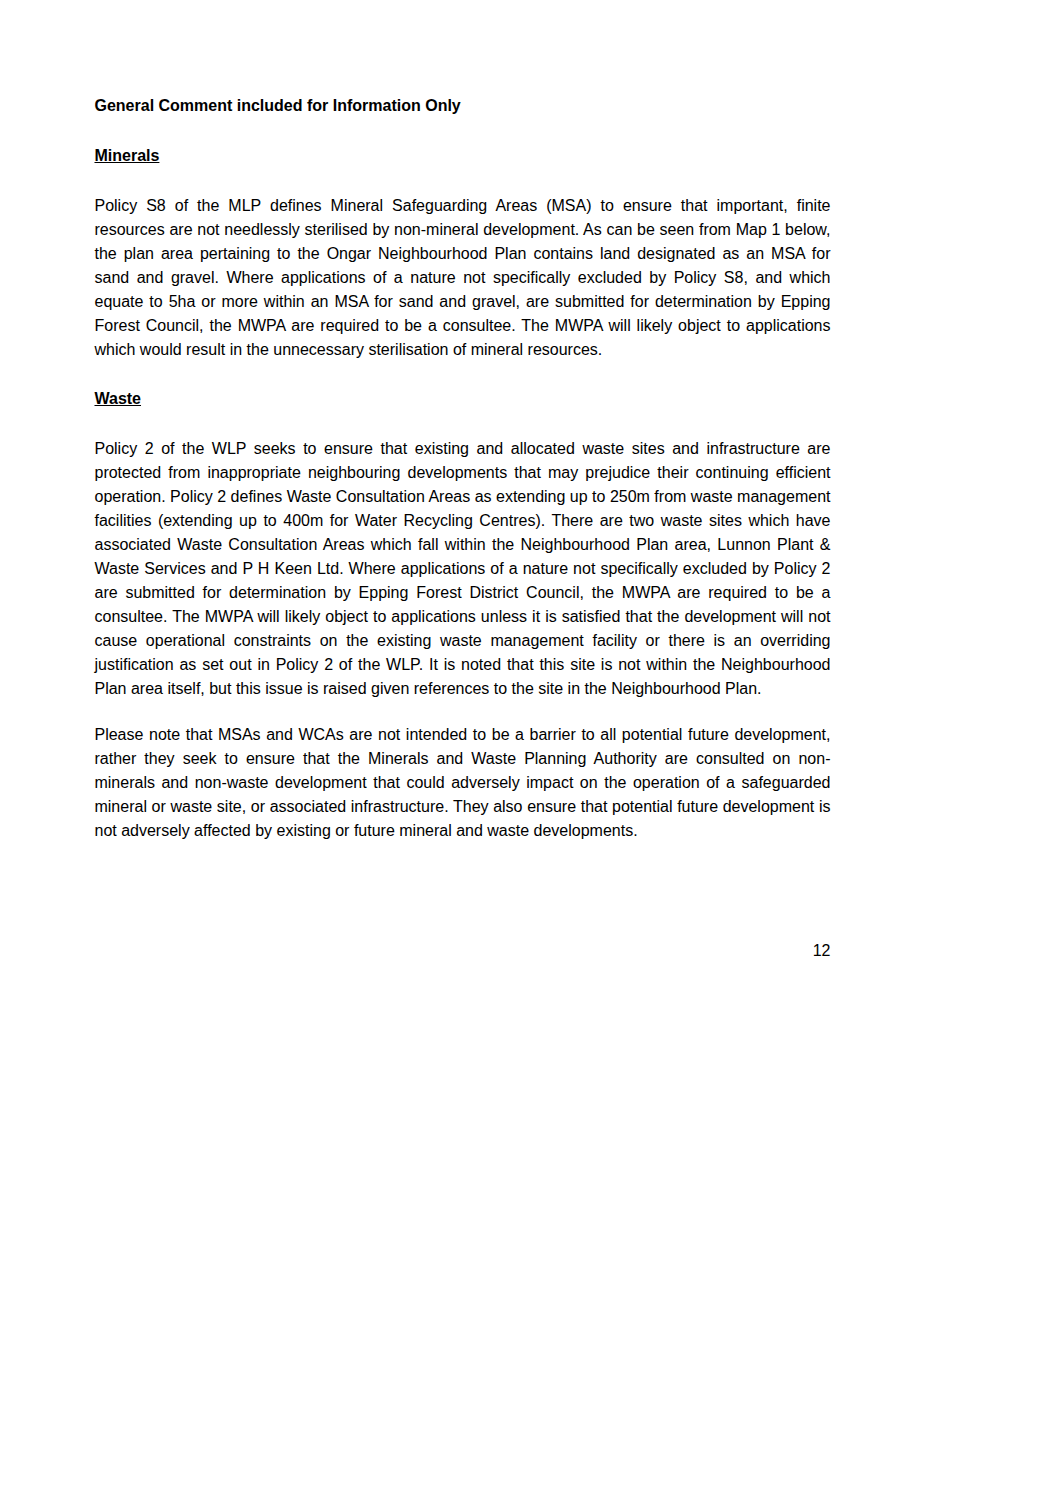General Comment included for Information Only
Minerals
Policy S8 of the MLP defines Mineral Safeguarding Areas (MSA) to ensure that important, finite resources are not needlessly sterilised by non-mineral development. As can be seen from Map 1 below, the plan area pertaining to the Ongar Neighbourhood Plan contains land designated as an MSA for sand and gravel. Where applications of a nature not specifically excluded by Policy S8, and which equate to 5ha or more within an MSA for sand and gravel, are submitted for determination by Epping Forest Council, the MWPA are required to be a consultee. The MWPA will likely object to applications which would result in the unnecessary sterilisation of mineral resources.
Waste
Policy 2 of the WLP seeks to ensure that existing and allocated waste sites and infrastructure are protected from inappropriate neighbouring developments that may prejudice their continuing efficient operation. Policy 2 defines Waste Consultation Areas as extending up to 250m from waste management facilities (extending up to 400m for Water Recycling Centres). There are two waste sites which have associated Waste Consultation Areas which fall within the Neighbourhood Plan area, Lunnon Plant & Waste Services and P H Keen Ltd. Where applications of a nature not specifically excluded by Policy 2 are submitted for determination by Epping Forest District Council, the MWPA are required to be a consultee. The MWPA will likely object to applications unless it is satisfied that the development will not cause operational constraints on the existing waste management facility or there is an overriding justification as set out in Policy 2 of the WLP. It is noted that this site is not within the Neighbourhood Plan area itself, but this issue is raised given references to the site in the Neighbourhood Plan.
Please note that MSAs and WCAs are not intended to be a barrier to all potential future development, rather they seek to ensure that the Minerals and Waste Planning Authority are consulted on non-minerals and non-waste development that could adversely impact on the operation of a safeguarded mineral or waste site, or associated infrastructure. They also ensure that potential future development is not adversely affected by existing or future mineral and waste developments.
12